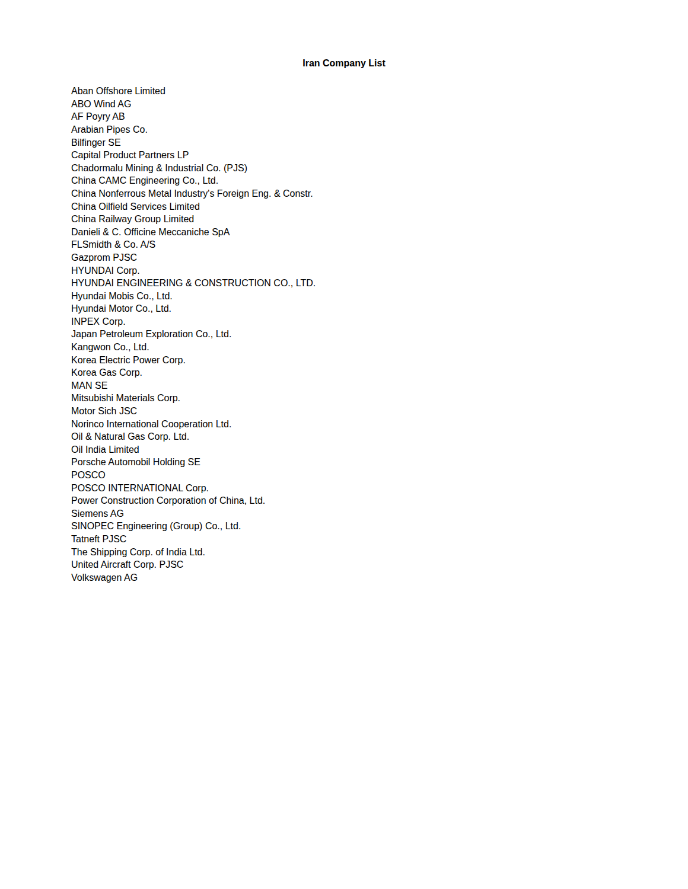Iran Company List
Aban Offshore Limited
ABO Wind AG
AF Poyry AB
Arabian Pipes Co.
Bilfinger SE
Capital Product Partners LP
Chadormalu Mining & Industrial Co. (PJS)
China CAMC Engineering Co., Ltd.
China Nonferrous Metal Industry's Foreign Eng. & Constr.
China Oilfield Services Limited
China Railway Group Limited
Danieli & C. Officine Meccaniche SpA
FLSmidth & Co. A/S
Gazprom PJSC
HYUNDAI Corp.
HYUNDAI ENGINEERING & CONSTRUCTION CO., LTD.
Hyundai Mobis Co., Ltd.
Hyundai Motor Co., Ltd.
INPEX Corp.
Japan Petroleum Exploration Co., Ltd.
Kangwon Co., Ltd.
Korea Electric Power Corp.
Korea Gas Corp.
MAN SE
Mitsubishi Materials Corp.
Motor Sich JSC
Norinco International Cooperation Ltd.
Oil & Natural Gas Corp. Ltd.
Oil India Limited
Porsche Automobil Holding SE
POSCO
POSCO INTERNATIONAL Corp.
Power Construction Corporation of China, Ltd.
Siemens AG
SINOPEC Engineering (Group) Co., Ltd.
Tatneft PJSC
The Shipping Corp. of India Ltd.
United Aircraft Corp. PJSC
Volkswagen AG